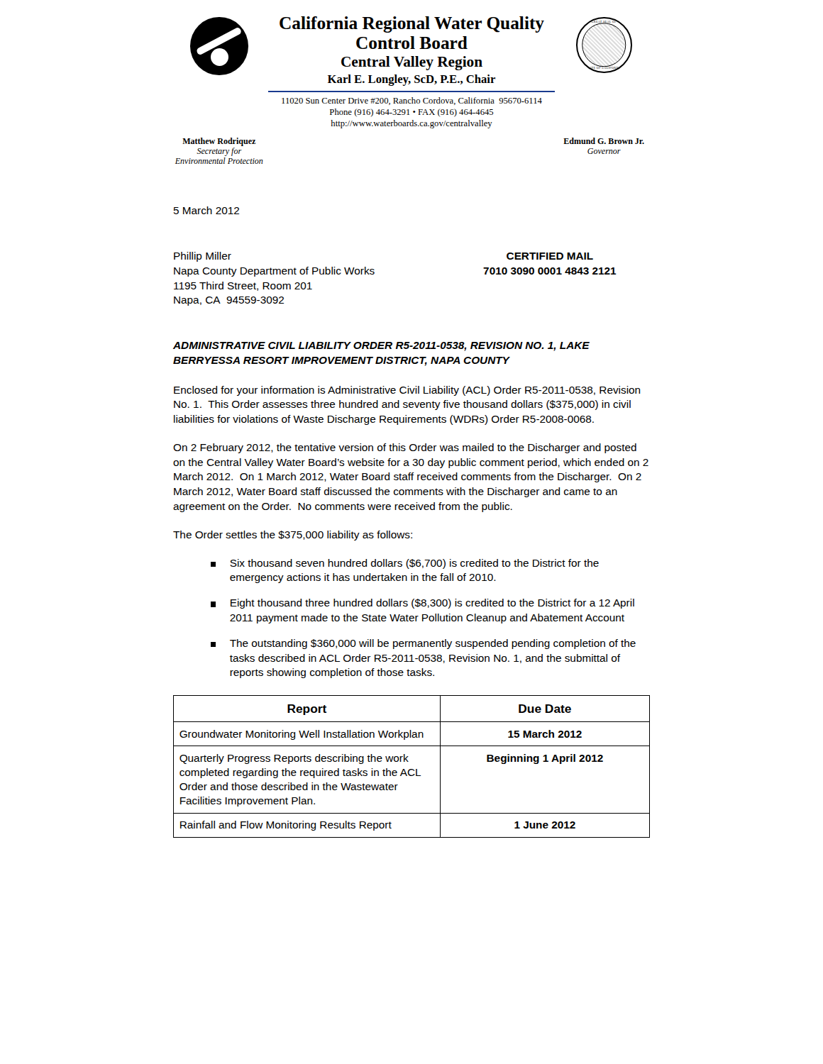California Regional Water Quality Control Board
Central Valley Region
Karl E. Longley, ScD, P.E., Chair
11020 Sun Center Drive #200, Rancho Cordova, California 95670-6114
Phone (916) 464-3291 • FAX (916) 464-4645
http://www.waterboards.ca.gov/centralvalley
THE GREAT SEAL OF THE
STATE OF CALIFORNIA
Matthew Rodriquez
Secretary for
Environmental Protection
Edmund G. Brown Jr.
Governor
5 March 2012
Phillip Miller
Napa County Department of Public Works
1195 Third Street, Room 201
Napa, CA 94559-3092
CERTIFIED MAIL
7010 3090 0001 4843 2121
ADMINISTRATIVE CIVIL LIABILITY ORDER R5-2011-0538, REVISION NO. 1, LAKE BERRYESSA RESORT IMPROVEMENT DISTRICT, NAPA COUNTY
Enclosed for your information is Administrative Civil Liability (ACL) Order R5-2011-0538, Revision No. 1. This Order assesses three hundred and seventy five thousand dollars ($375,000) in civil liabilities for violations of Waste Discharge Requirements (WDRs) Order R5-2008-0068.
On 2 February 2012, the tentative version of this Order was mailed to the Discharger and posted on the Central Valley Water Board’s website for a 30 day public comment period, which ended on 2 March 2012. On 1 March 2012, Water Board staff received comments from the Discharger. On 2 March 2012, Water Board staff discussed the comments with the Discharger and came to an agreement on the Order. No comments were received from the public.
The Order settles the $375,000 liability as follows:
Six thousand seven hundred dollars ($6,700) is credited to the District for the emergency actions it has undertaken in the fall of 2010.
Eight thousand three hundred dollars ($8,300) is credited to the District for a 12 April 2011 payment made to the State Water Pollution Cleanup and Abatement Account
The outstanding $360,000 will be permanently suspended pending completion of the tasks described in ACL Order R5-2011-0538, Revision No. 1, and the submittal of reports showing completion of those tasks.
| Report | Due Date |
| --- | --- |
| Groundwater Monitoring Well Installation Workplan | 15 March 2012 |
| Quarterly Progress Reports describing the work completed regarding the required tasks in the ACL Order and those described in the Wastewater Facilities Improvement Plan. | Beginning 1 April 2012 |
| Rainfall and Flow Monitoring Results Report | 1 June 2012 |